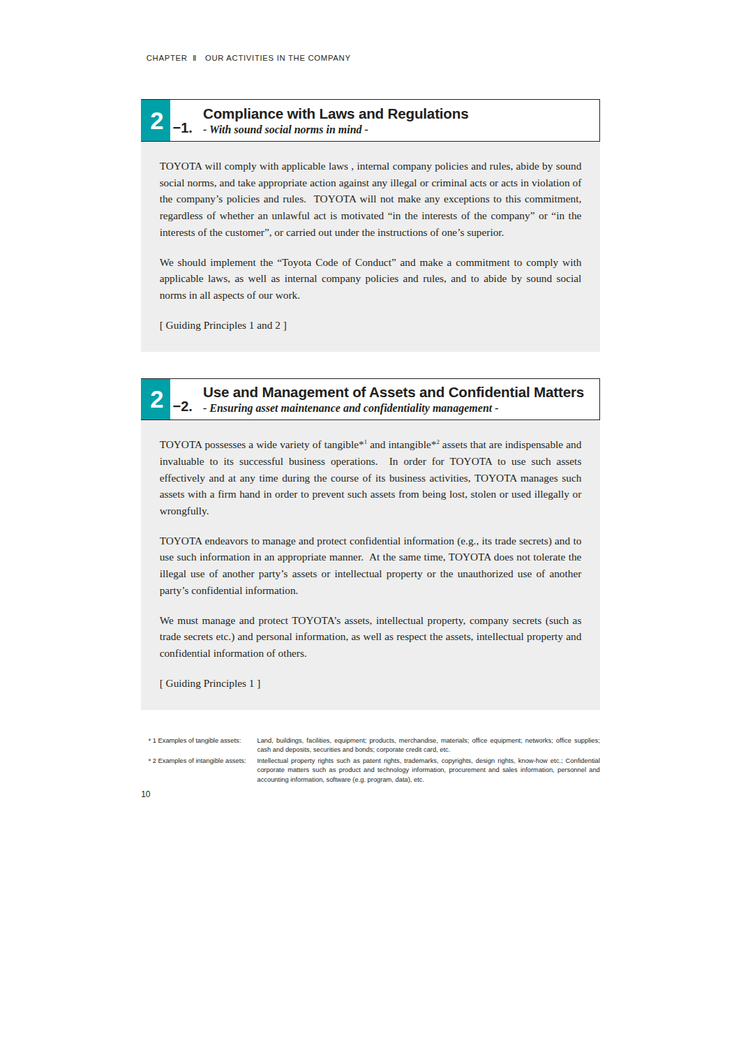CHAPTER Ⅱ OUR ACTIVITIES IN THE COMPANY
2
−1.
Compliance with Laws and Regulations
- With sound social norms in mind -
TOYOTA will comply with applicable laws , internal company policies and rules, abide by sound social norms, and take appropriate action against any illegal or criminal acts or acts in violation of the company’s policies and rules. TOYOTA will not make any exceptions to this commitment, regardless of whether an unlawful act is motivated “in the interests of the company” or “in the interests of the customer”, or carried out under the instructions of one’s superior.
We should implement the “Toyota Code of Conduct” and make a commitment to comply with applicable laws, as well as internal company policies and rules, and to abide by sound social norms in all aspects of our work.
[ Guiding Principles 1 and 2 ]
2
−2.
Use and Management of Assets and Confidential Matters
- Ensuring asset maintenance and confidentiality management -
TOYOTA possesses a wide variety of tangible*1 and intangible*2 assets that are indispensable and invaluable to its successful business operations. In order for TOYOTA to use such assets effectively and at any time during the course of its business activities, TOYOTA manages such assets with a firm hand in order to prevent such assets from being lost, stolen or used illegally or wrongfully.
TOYOTA endeavors to manage and protect confidential information (e.g., its trade secrets) and to use such information in an appropriate manner. At the same time, TOYOTA does not tolerate the illegal use of another party’s assets or intellectual property or the unauthorized use of another party’s confidential information.
We must manage and protect TOYOTA’s assets, intellectual property, company secrets (such as trade secrets etc.) and personal information, as well as respect the assets, intellectual property and confidential information of others.
[ Guiding Principles 1 ]
＊1 Examples of tangible assets:
Land, buildings, facilities, equipment; products, merchandise, materials; office equipment; networks; office supplies; cash and deposits, securities and bonds; corporate credit card, etc.
＊2 Examples of intangible assets:
Intellectual property rights such as patent rights, trademarks, copyrights, design rights, know-how etc.; Confidential corporate matters such as product and technology information, procurement and sales information, personnel and accounting information, software (e.g. program, data), etc.
10